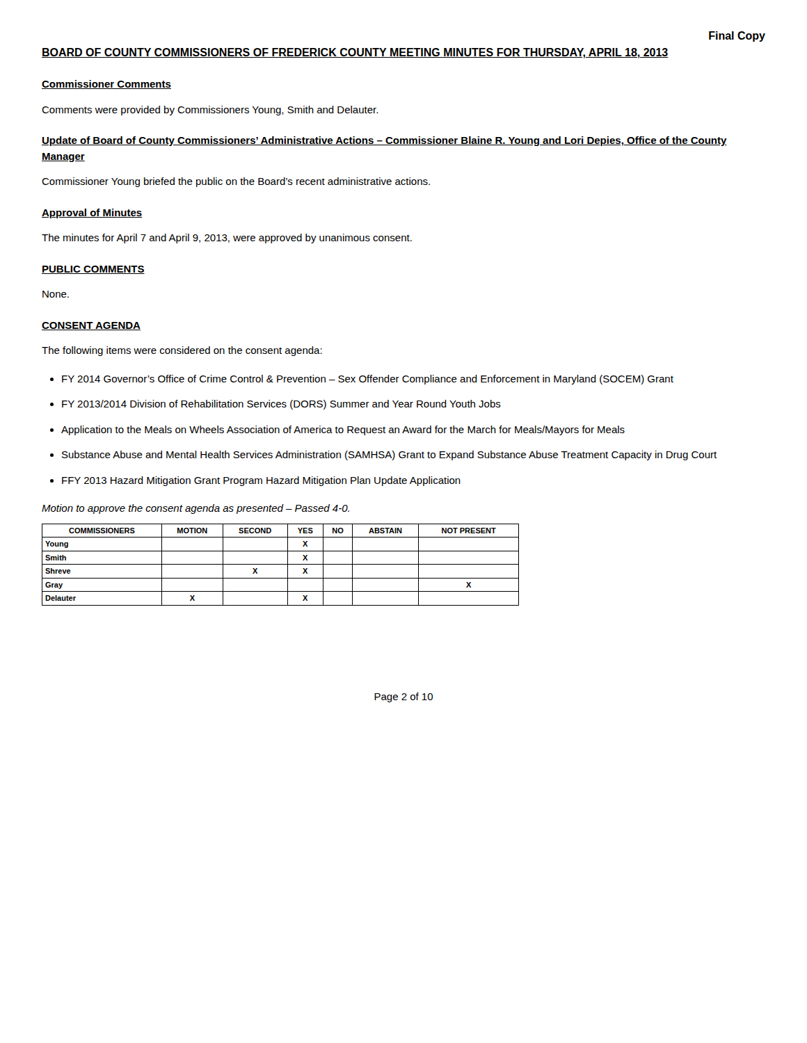Final Copy
BOARD OF COUNTY COMMISSIONERS OF FREDERICK COUNTY MEETING MINUTES FOR THURSDAY, APRIL 18, 2013
Commissioner Comments
Comments were provided by Commissioners Young, Smith and Delauter.
Update of Board of County Commissioners’ Administrative Actions – Commissioner Blaine R. Young and Lori Depies, Office of the County Manager
Commissioner Young briefed the public on the Board’s recent administrative actions.
Approval of Minutes
The minutes for April 7 and April 9, 2013, were approved by unanimous consent.
PUBLIC COMMENTS
None.
CONSENT AGENDA
The following items were considered on the consent agenda:
FY 2014 Governor’s Office of Crime Control & Prevention – Sex Offender Compliance and Enforcement in Maryland (SOCEM) Grant
FY 2013/2014 Division of Rehabilitation Services (DORS) Summer and Year Round Youth Jobs
Application to the Meals on Wheels Association of America to Request an Award for the March for Meals/Mayors for Meals
Substance Abuse and Mental Health Services Administration (SAMHSA) Grant to Expand Substance Abuse Treatment Capacity in Drug Court
FFY 2013 Hazard Mitigation Grant Program Hazard Mitigation Plan Update Application
Motion to approve the consent agenda as presented – Passed 4-0.
| COMMISSIONERS | MOTION | SECOND | YES | NO | ABSTAIN | NOT PRESENT |
| --- | --- | --- | --- | --- | --- | --- |
| Young | | | X | | | |
| Smith | | | X | | | |
| Shreve | | X | X | | | |
| Gray | | | | | | X |
| Delauter | X | | X | | | |
Page 2 of 10